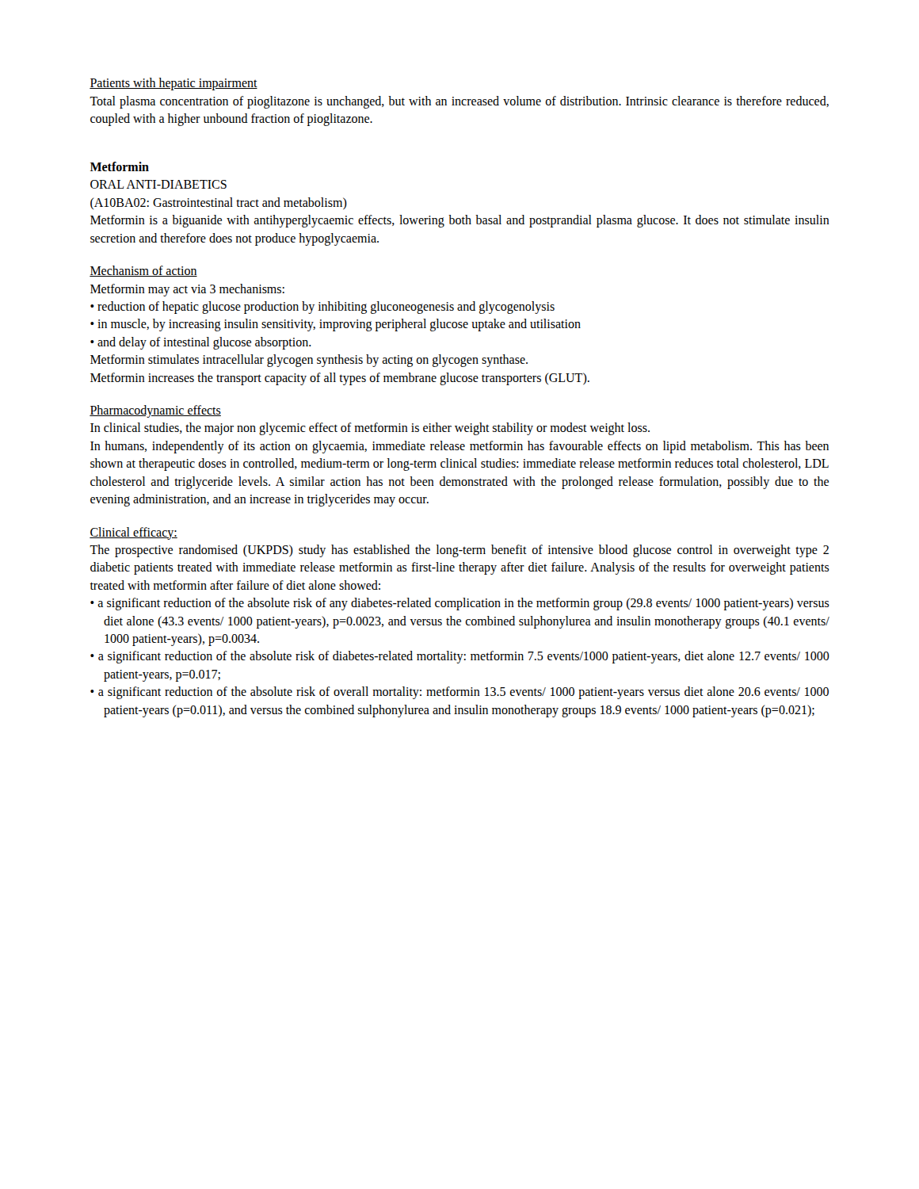Patients with hepatic impairment
Total plasma concentration of pioglitazone is unchanged, but with an increased volume of distribution. Intrinsic clearance is therefore reduced, coupled with a higher unbound fraction of pioglitazone.
Metformin
ORAL ANTI-DIABETICS
(A10BA02: Gastrointestinal tract and metabolism)
Metformin is a biguanide with antihyperglycaemic effects, lowering both basal and postprandial plasma glucose. It does not stimulate insulin secretion and therefore does not produce hypoglycaemia.
Mechanism of action
Metformin may act via 3 mechanisms:
reduction of hepatic glucose production by inhibiting gluconeogenesis and glycogenolysis
in muscle, by increasing insulin sensitivity, improving peripheral glucose uptake and utilisation
and delay of intestinal glucose absorption.
Metformin stimulates intracellular glycogen synthesis by acting on glycogen synthase.
Metformin increases the transport capacity of all types of membrane glucose transporters (GLUT).
Pharmacodynamic effects
In clinical studies, the major non glycemic effect of metformin is either weight stability or modest weight loss.
In humans, independently of its action on glycaemia, immediate release metformin has favourable effects on lipid metabolism. This has been shown at therapeutic doses in controlled, medium-term or long-term clinical studies: immediate release metformin reduces total cholesterol, LDL cholesterol and triglyceride levels. A similar action has not been demonstrated with the prolonged release formulation, possibly due to the evening administration, and an increase in triglycerides may occur.
Clinical efficacy:
The prospective randomised (UKPDS) study has established the long-term benefit of intensive blood glucose control in overweight type 2 diabetic patients treated with immediate release metformin as first-line therapy after diet failure. Analysis of the results for overweight patients treated with metformin after failure of diet alone showed:
a significant reduction of the absolute risk of any diabetes-related complication in the metformin group (29.8 events/ 1000 patient-years) versus diet alone (43.3 events/ 1000 patient-years), p=0.0023, and versus the combined sulphonylurea and insulin monotherapy groups (40.1 events/ 1000 patient-years), p=0.0034.
a significant reduction of the absolute risk of diabetes-related mortality: metformin 7.5 events/1000 patient-years, diet alone 12.7 events/ 1000 patient-years, p=0.017;
a significant reduction of the absolute risk of overall mortality: metformin 13.5 events/ 1000 patient-years versus diet alone 20.6 events/ 1000 patient-years (p=0.011), and versus the combined sulphonylurea and insulin monotherapy groups 18.9 events/ 1000 patient-years (p=0.021);